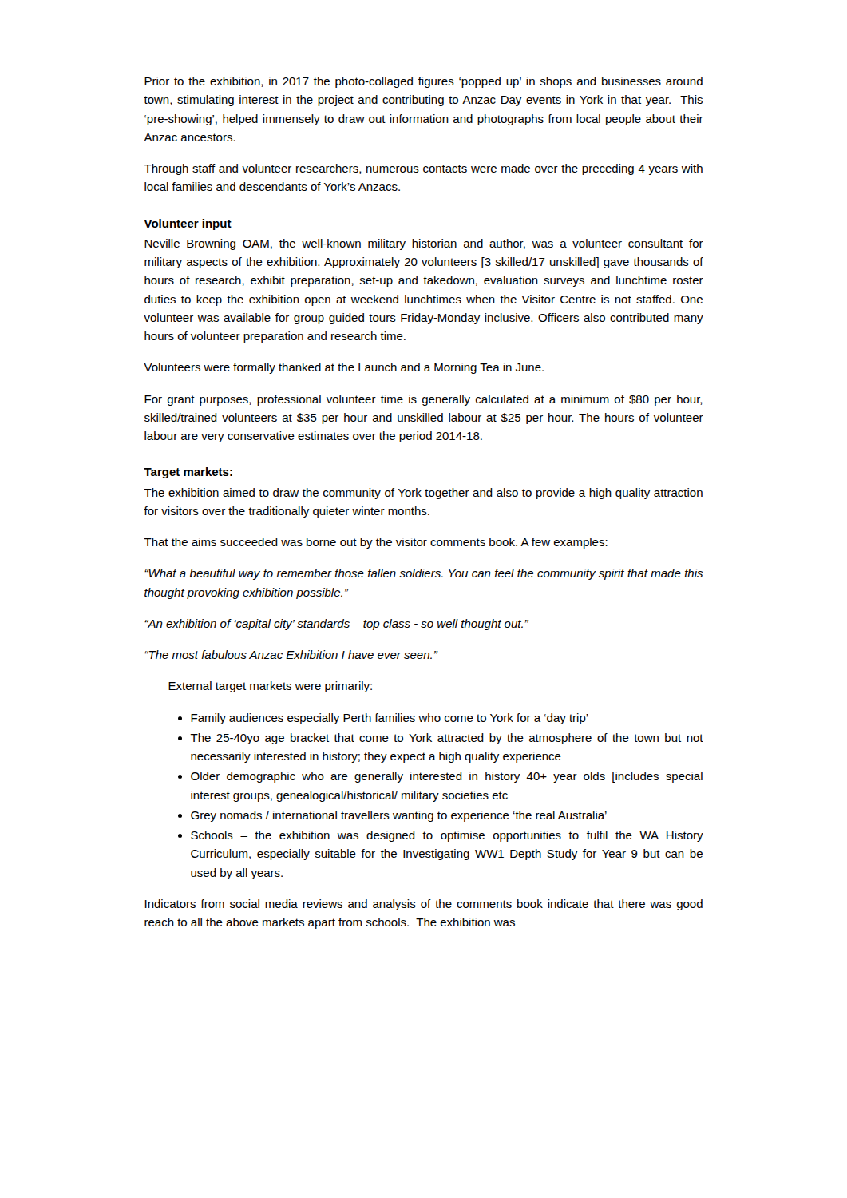Prior to the exhibition, in 2017 the photo-collaged figures ‘popped up’ in shops and businesses around town, stimulating interest in the project and contributing to Anzac Day events in York in that year. This ‘pre-showing’, helped immensely to draw out information and photographs from local people about their Anzac ancestors.
Through staff and volunteer researchers, numerous contacts were made over the preceding 4 years with local families and descendants of York’s Anzacs.
Volunteer input
Neville Browning OAM, the well-known military historian and author, was a volunteer consultant for military aspects of the exhibition. Approximately 20 volunteers [3 skilled/17 unskilled] gave thousands of hours of research, exhibit preparation, set-up and takedown, evaluation surveys and lunchtime roster duties to keep the exhibition open at weekend lunchtimes when the Visitor Centre is not staffed. One volunteer was available for group guided tours Friday-Monday inclusive. Officers also contributed many hours of volunteer preparation and research time.
Volunteers were formally thanked at the Launch and a Morning Tea in June.
For grant purposes, professional volunteer time is generally calculated at a minimum of $80 per hour, skilled/trained volunteers at $35 per hour and unskilled labour at $25 per hour. The hours of volunteer labour are very conservative estimates over the period 2014-18.
Target markets:
The exhibition aimed to draw the community of York together and also to provide a high quality attraction for visitors over the traditionally quieter winter months.
That the aims succeeded was borne out by the visitor comments book. A few examples:
“What a beautiful way to remember those fallen soldiers. You can feel the community spirit that made this thought provoking exhibition possible.”
“An exhibition of ‘capital city’ standards – top class - so well thought out.”
“The most fabulous Anzac Exhibition I have ever seen.”
External target markets were primarily:
Family audiences especially Perth families who come to York for a ‘day trip’
The 25-40yo age bracket that come to York attracted by the atmosphere of the town but not necessarily interested in history; they expect a high quality experience
Older demographic who are generally interested in history 40+ year olds [includes special interest groups, genealogical/historical/ military societies etc
Grey nomads / international travellers wanting to experience ‘the real Australia’
Schools – the exhibition was designed to optimise opportunities to fulfil the WA History Curriculum, especially suitable for the Investigating WW1 Depth Study for Year 9 but can be used by all years.
Indicators from social media reviews and analysis of the comments book indicate that there was good reach to all the above markets apart from schools. The exhibition was